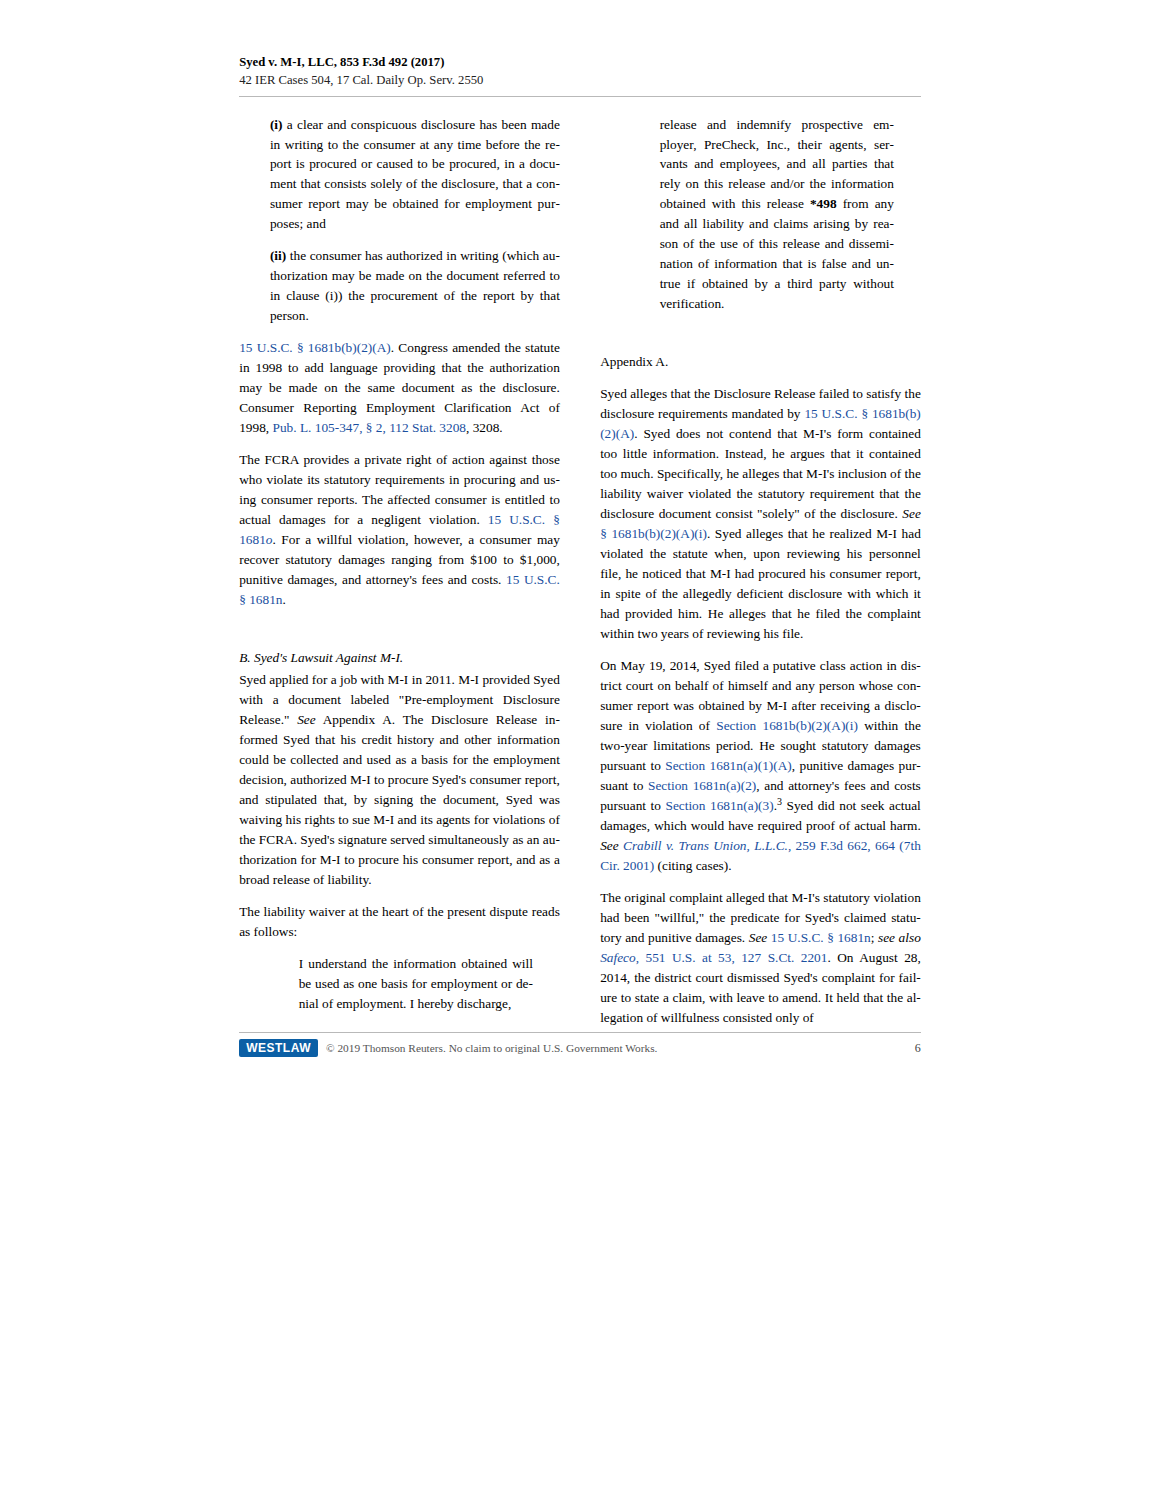Syed v. M-I, LLC, 853 F.3d 492 (2017)
42 IER Cases 504, 17 Cal. Daily Op. Serv. 2550
(i) a clear and conspicuous disclosure has been made in writing to the consumer at any time before the report is procured or caused to be procured, in a document that consists solely of the disclosure, that a consumer report may be obtained for employment purposes; and
(ii) the consumer has authorized in writing (which authorization may be made on the document referred to in clause (i)) the procurement of the report by that person.
15 U.S.C. § 1681b(b)(2)(A). Congress amended the statute in 1998 to add language providing that the authorization may be made on the same document as the disclosure. Consumer Reporting Employment Clarification Act of 1998, Pub. L. 105-347, § 2, 112 Stat. 3208, 3208.
The FCRA provides a private right of action against those who violate its statutory requirements in procuring and using consumer reports. The affected consumer is entitled to actual damages for a negligent violation. 15 U.S.C. § 1681o. For a willful violation, however, a consumer may recover statutory damages ranging from $100 to $1,000, punitive damages, and attorney's fees and costs. 15 U.S.C. § 1681n.
B. Syed's Lawsuit Against M-I.
Syed applied for a job with M-I in 2011. M-I provided Syed with a document labeled "Pre-employment Disclosure Release." See Appendix A. The Disclosure Release informed Syed that his credit history and other information could be collected and used as a basis for the employment decision, authorized M-I to procure Syed's consumer report, and stipulated that, by signing the document, Syed was waiving his rights to sue M-I and its agents for violations of the FCRA. Syed's signature served simultaneously as an authorization for M-I to procure his consumer report, and as a broad release of liability.
The liability waiver at the heart of the present dispute reads as follows:
I understand the information obtained will be used as one basis for employment or denial of employment. I hereby discharge,
release and indemnify prospective employer, PreCheck, Inc., their agents, servants and employees, and all parties that rely on this release and/or the information obtained with this release *498 from any and all liability and claims arising by reason of the use of this release and dissemination of information that is false and untrue if obtained by a third party without verification.
Appendix A.
Syed alleges that the Disclosure Release failed to satisfy the disclosure requirements mandated by 15 U.S.C. § 1681b(b)(2)(A). Syed does not contend that M-I's form contained too little information. Instead, he argues that it contained too much. Specifically, he alleges that M-I's inclusion of the liability waiver violated the statutory requirement that the disclosure document consist "solely" of the disclosure. See § 1681b(b)(2)(A)(i). Syed alleges that he realized M-I had violated the statute when, upon reviewing his personnel file, he noticed that M-I had procured his consumer report, in spite of the allegedly deficient disclosure with which it had provided him. He alleges that he filed the complaint within two years of reviewing his file.
On May 19, 2014, Syed filed a putative class action in district court on behalf of himself and any person whose consumer report was obtained by M-I after receiving a disclosure in violation of Section 1681b(b)(2)(A)(i) within the two-year limitations period. He sought statutory damages pursuant to Section 1681n(a)(1)(A), punitive damages pursuant to Section 1681n(a)(2), and attorney's fees and costs pursuant to Section 1681n(a)(3).3 Syed did not seek actual damages, which would have required proof of actual harm. See Crabill v. Trans Union, L.L.C., 259 F.3d 662, 664 (7th Cir. 2001) (citing cases).
The original complaint alleged that M-I's statutory violation had been "willful," the predicate for Syed's claimed statutory and punitive damages. See 15 U.S.C. § 1681n; see also Safeco, 551 U.S. at 53, 127 S.Ct. 2201. On August 28, 2014, the district court dismissed Syed's complaint for failure to state a claim, with leave to amend. It held that the allegation of willfulness consisted only of
WESTLAW © 2019 Thomson Reuters. No claim to original U.S. Government Works.
6